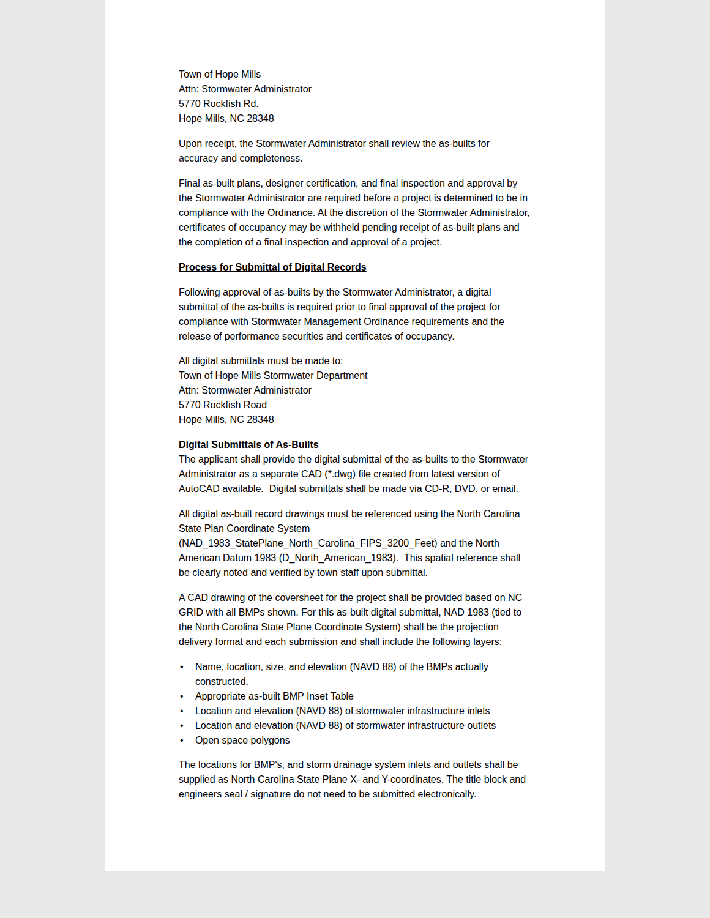Town of Hope Mills Attn: Stormwater Administrator 5770 Rockfish Rd. Hope Mills, NC 28348
Upon receipt, the Stormwater Administrator shall review the as-builts for accuracy and completeness.
Final as-built plans, designer certification, and final inspection and approval by the Stormwater Administrator are required before a project is determined to be in compliance with the Ordinance. At the discretion of the Stormwater Administrator, certificates of occupancy may be withheld pending receipt of as-built plans and the completion of a final inspection and approval of a project.
Process for Submittal of Digital Records
Following approval of as-builts by the Stormwater Administrator, a digital submittal of the as-builts is required prior to final approval of the project for compliance with Stormwater Management Ordinance requirements and the release of performance securities and certificates of occupancy.
All digital submittals must be made to: Town of Hope Mills Stormwater Department Attn: Stormwater Administrator 5770 Rockfish Road Hope Mills, NC 28348
Digital Submittals of As-Builts
The applicant shall provide the digital submittal of the as-builts to the Stormwater Administrator as a separate CAD (*.dwg) file created from latest version of AutoCAD available. Digital submittals shall be made via CD-R, DVD, or email.
All digital as-built record drawings must be referenced using the North Carolina State Plan Coordinate System (NAD_1983_StatePlane_North_Carolina_FIPS_3200_Feet) and the North American Datum 1983 (D_North_American_1983). This spatial reference shall be clearly noted and verified by town staff upon submittal.
A CAD drawing of the coversheet for the project shall be provided based on NC GRID with all BMPs shown. For this as-built digital submittal, NAD 1983 (tied to the North Carolina State Plane Coordinate System) shall be the projection delivery format and each submission and shall include the following layers:
Name, location, size, and elevation (NAVD 88) of the BMPs actually constructed.
Appropriate as-built BMP Inset Table
Location and elevation (NAVD 88) of stormwater infrastructure inlets
Location and elevation (NAVD 88) of stormwater infrastructure outlets
Open space polygons
The locations for BMP's, and storm drainage system inlets and outlets shall be supplied as North Carolina State Plane X- and Y-coordinates. The title block and engineers seal / signature do not need to be submitted electronically.